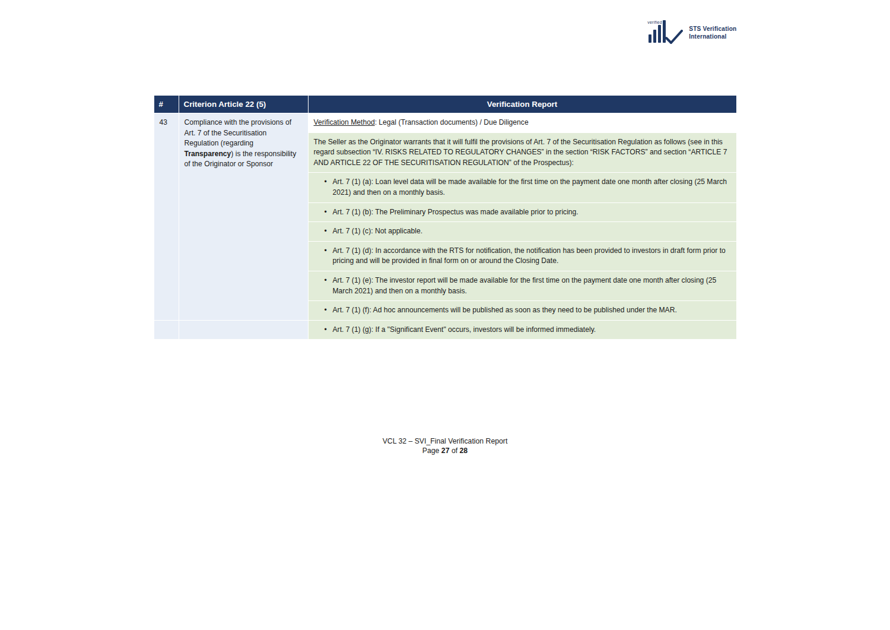verified
STS Verification International
| # | Criterion Article 22 (5) | Verification Report |
| --- | --- | --- |
| 43 | Compliance with the provisions of Art. 7 of the Securitisation Regulation (regarding Transparency ) is the responsibility of the Originator or Sponsor | Verification Method : Legal (Transaction documents) / Due Diligence |
| The Seller as the Originator warrants that it will fulfil the provisions of Art. 7 of the Securitisation Regulation as follows (see in this regard subsection “IV. RISKS RELATED TO REGULATORY CHANGES” in the section “RISK FACTORS” and section “ARTICLE 7 AND ARTICLE 22 OF THE SECURITISATION REGULATION” of the Prospectus): |
| Art. 7 (1) (a): Loan level data will be made available for the first time on the payment date one month after closing (25 March 2021) and then on a monthly basis. |
| Art. 7 (1) (b): The Preliminary Prospectus was made available prior to pricing. |
| Art. 7 (1) (c): Not applicable. |
| Art. 7 (1) (d): In accordance with the RTS for notification, the notification has been provided to investors in draft form prior to pricing and will be provided in final form on or around the Closing Date. |
| Art. 7 (1) (e): The investor report will be made available for the first time on the payment date one month after closing (25 March 2021) and then on a monthly basis. |
| Art. 7 (1) (f): Ad hoc announcements will be published as soon as they need to be published under the MAR. |
| | | Art. 7 (1) (g): If a "Significant Event" occurs, investors will be informed immediately. |
VCL 32 – SVI_Final Verification Report
Page 27 of 28